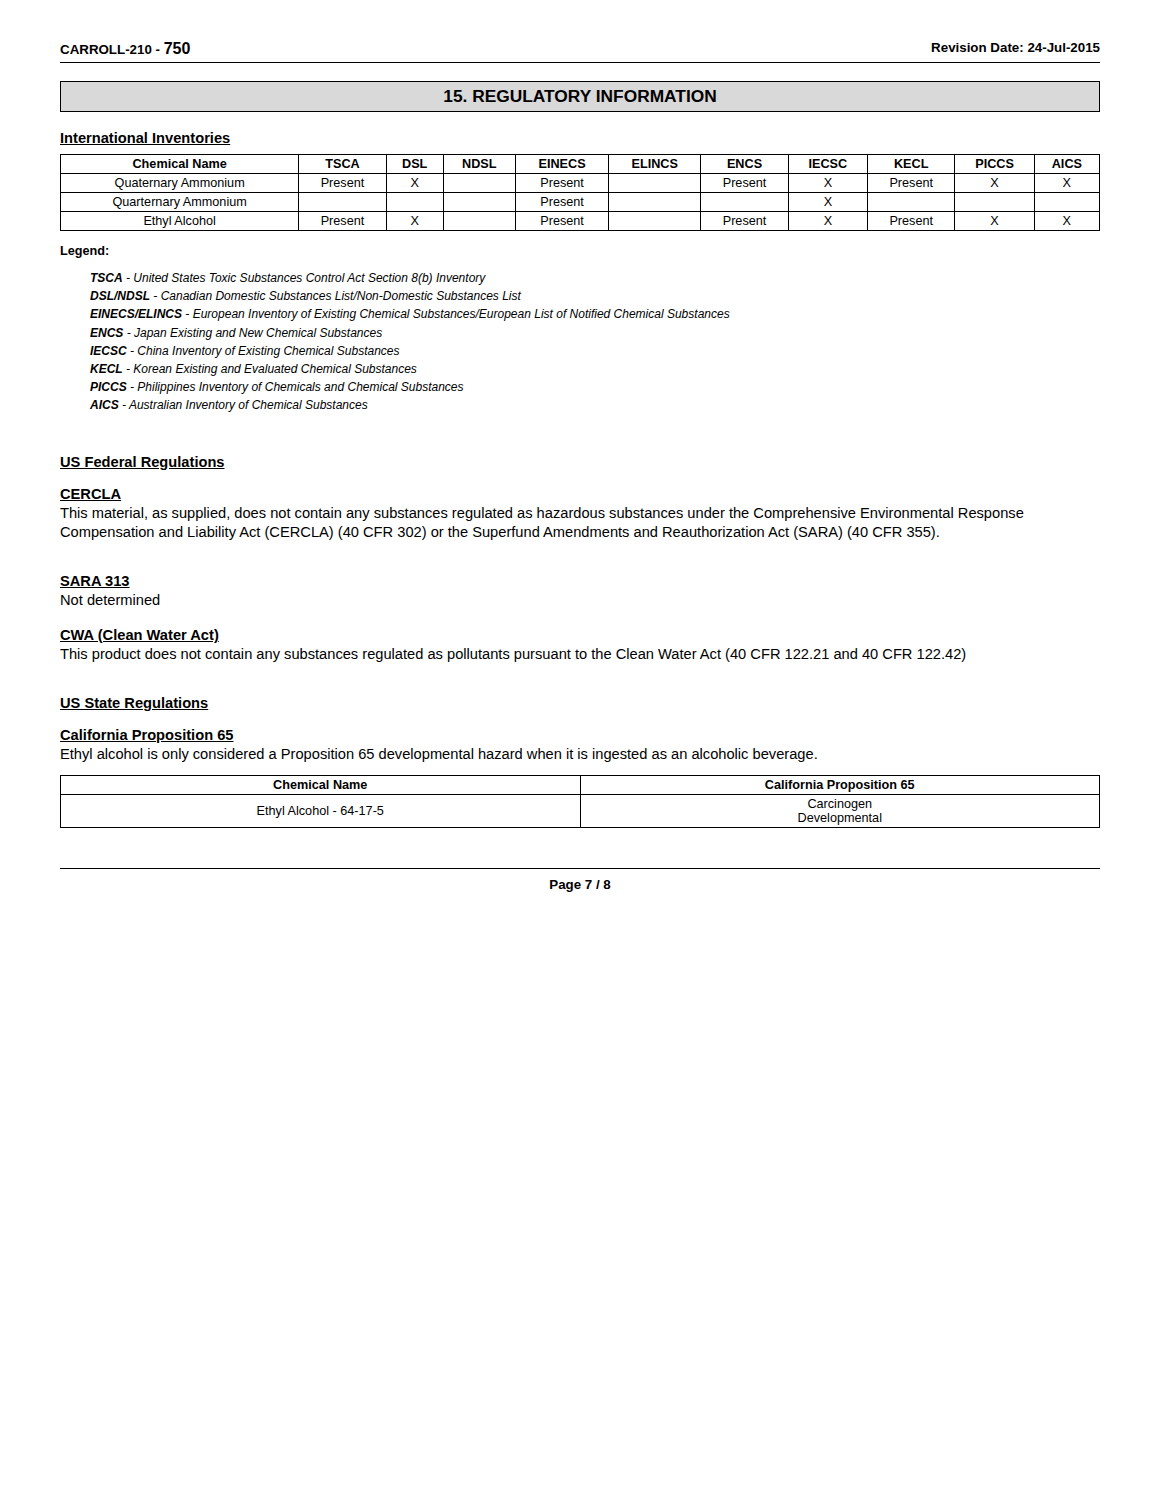CARROLL-210 - 750 Revision Date: 24-Jul-2015
15. REGULATORY INFORMATION
International Inventories
| Chemical Name | TSCA | DSL | NDSL | EINECS | ELINCS | ENCS | IECSC | KECL | PICCS | AICS |
| --- | --- | --- | --- | --- | --- | --- | --- | --- | --- | --- |
| Quaternary Ammonium | Present | X | | Present | | Present | X | Present | X | X |
| Quarternary Ammonium | | | | Present | | | X | | | |
| Ethyl Alcohol | Present | X | | Present | | Present | X | Present | X | X |
Legend:
TSCA - United States Toxic Substances Control Act Section 8(b) Inventory
DSL/NDSL - Canadian Domestic Substances List/Non-Domestic Substances List
EINECS/ELINCS - European Inventory of Existing Chemical Substances/European List of Notified Chemical Substances
ENCS - Japan Existing and New Chemical Substances
IECSC - China Inventory of Existing Chemical Substances
KECL - Korean Existing and Evaluated Chemical Substances
PICCS - Philippines Inventory of Chemicals and Chemical Substances
AICS - Australian Inventory of Chemical Substances
US Federal Regulations
CERCLA
This material, as supplied, does not contain any substances regulated as hazardous substances under the Comprehensive Environmental Response Compensation and Liability Act (CERCLA) (40 CFR 302) or the Superfund Amendments and Reauthorization Act (SARA) (40 CFR 355).
SARA 313
Not determined
CWA (Clean Water Act)
This product does not contain any substances regulated as pollutants pursuant to the Clean Water Act (40 CFR 122.21 and 40 CFR 122.42)
US State Regulations
California Proposition 65
Ethyl alcohol is only considered a Proposition 65 developmental hazard when it is ingested as an alcoholic beverage.
| Chemical Name | California Proposition 65 |
| --- | --- |
| Ethyl Alcohol - 64-17-5 | Carcinogen Developmental |
Page 7 / 8